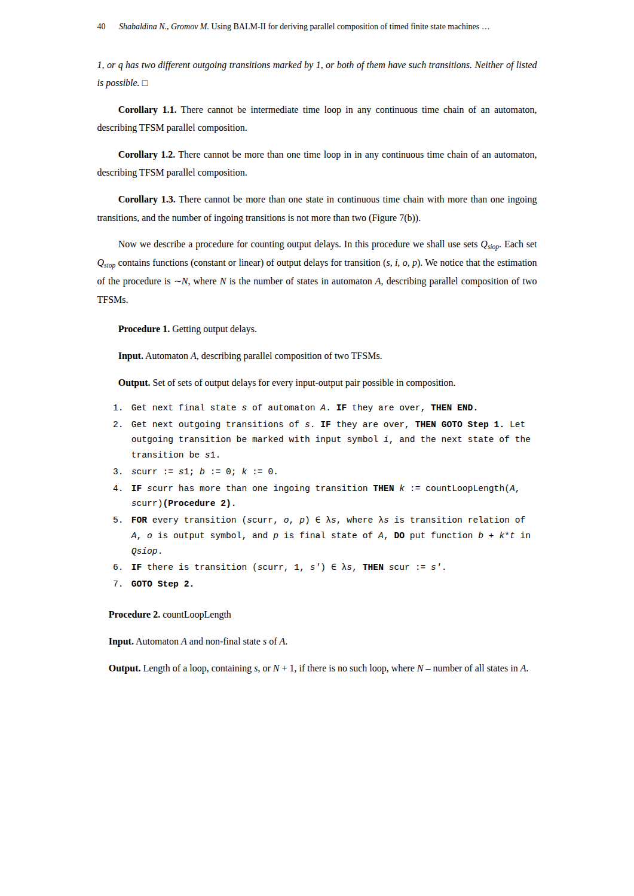40 Shabaldina N., Gromov M. Using BALM-II for deriving parallel composition of timed finite state machines …
1, or q has two different outgoing transitions marked by 1, or both of them have such transitions. Neither of listed is possible. □
Corollary 1.1. There cannot be intermediate time loop in any continuous time chain of an automaton, describing TFSM parallel composition.
Corollary 1.2. There cannot be more than one time loop in in any continuous time chain of an automaton, describing TFSM parallel composition.
Corollary 1.3. There cannot be more than one state in continuous time chain with more than one ingoing transitions, and the number of ingoing transitions is not more than two (Figure 7(b)).
Now we describe a procedure for counting output delays. In this procedure we shall use sets Qsiop. Each set Qsiop contains functions (constant or linear) of output delays for transition (s, i, o, p). We notice that the estimation of the procedure is ∼N, where N is the number of states in automaton A, describing parallel composition of two TFSMs.
Procedure 1. Getting output delays.
Input. Automaton A, describing parallel composition of two TFSMs.
Output. Set of sets of output delays for every input-output pair possible in composition.
Get next final state s of automaton A. IF they are over, THEN END.
Get next outgoing transitions of s. IF they are over, THEN GOTO Step 1. Let outgoing transition be marked with input symbol i, and the next state of the transition be s1.
scurr := s1; b := 0; k := 0.
IF scurr has more than one ingoing transition THEN k := countLoopLength(A, scurr)(Procedure 2).
FOR every transition (scurr, o, p) ∈ λs, where λs is transition relation of A, o is output symbol, and p is final state of A, DO put function b + k*t in Qsiop.
IF there is transition (scurr, 1, s') ∈ λs, THEN scur := s'.
GOTO Step 2.
Procedure 2. countLoopLength
Input. Automaton A and non-final state s of A.
Output. Length of a loop, containing s, or N + 1, if there is no such loop, where N – number of all states in A.